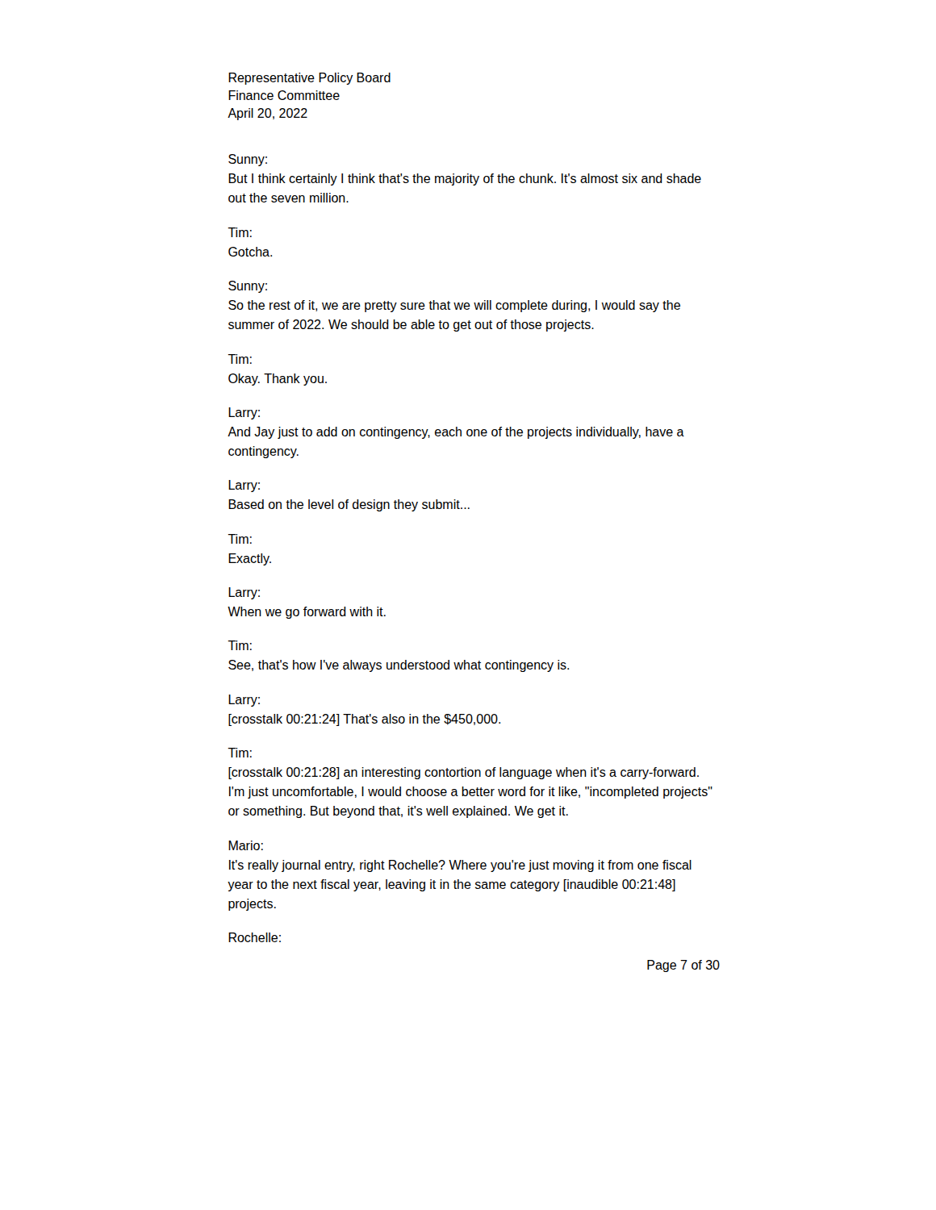Representative Policy Board
Finance Committee
April 20, 2022
Sunny:
But I think certainly I think that's the majority of the chunk. It's almost six and shade out the seven million.
Tim:
Gotcha.
Sunny:
So the rest of it, we are pretty sure that we will complete during, I would say the summer of 2022. We should be able to get out of those projects.
Tim:
Okay. Thank you.
Larry:
And Jay just to add on contingency, each one of the projects individually, have a contingency.
Larry:
Based on the level of design they submit...
Tim:
Exactly.
Larry:
When we go forward with it.
Tim:
See, that's how I've always understood what contingency is.
Larry:
[crosstalk 00:21:24] That's also in the $450,000.
Tim:
[crosstalk 00:21:28] an interesting contortion of language when it's a carry-forward. I'm just uncomfortable, I would choose a better word for it like, "incompleted projects" or something. But beyond that, it's well explained. We get it.
Mario:
It's really journal entry, right Rochelle? Where you're just moving it from one fiscal year to the next fiscal year, leaving it in the same category [inaudible 00:21:48] projects.
Rochelle:
Page 7 of 30